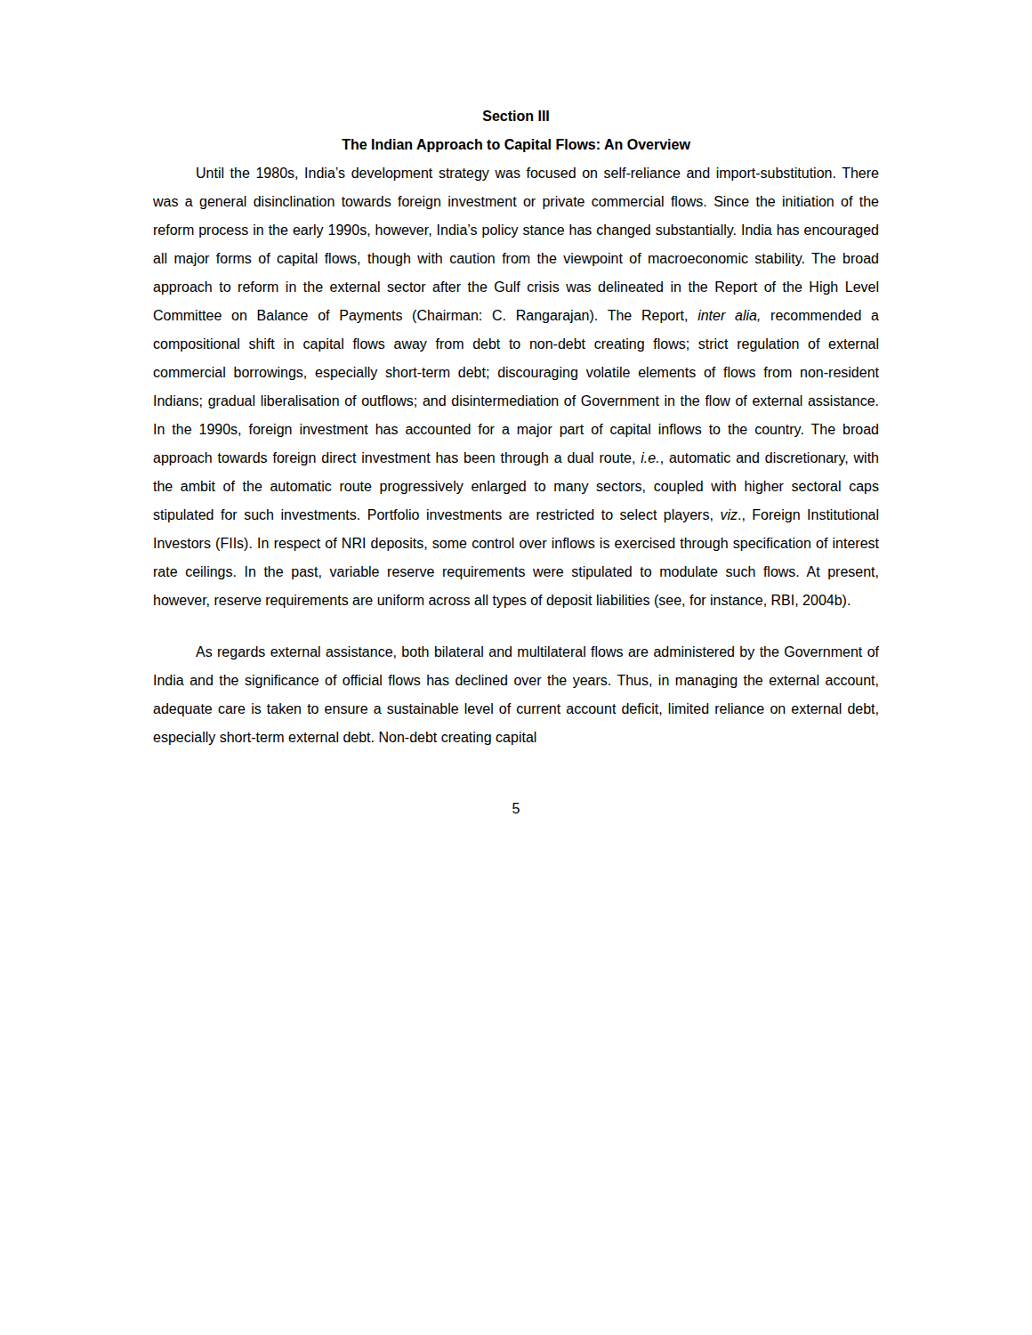Section III
The Indian Approach to Capital Flows: An Overview
Until the 1980s, India’s development strategy was focused on self-reliance and import-substitution. There was a general disinclination towards foreign investment or private commercial flows. Since the initiation of the reform process in the early 1990s, however, India’s policy stance has changed substantially. India has encouraged all major forms of capital flows, though with caution from the viewpoint of macroeconomic stability. The broad approach to reform in the external sector after the Gulf crisis was delineated in the Report of the High Level Committee on Balance of Payments (Chairman: C. Rangarajan). The Report, inter alia, recommended a compositional shift in capital flows away from debt to non-debt creating flows; strict regulation of external commercial borrowings, especially short-term debt; discouraging volatile elements of flows from non-resident Indians; gradual liberalisation of outflows; and disintermediation of Government in the flow of external assistance. In the 1990s, foreign investment has accounted for a major part of capital inflows to the country. The broad approach towards foreign direct investment has been through a dual route, i.e., automatic and discretionary, with the ambit of the automatic route progressively enlarged to many sectors, coupled with higher sectoral caps stipulated for such investments. Portfolio investments are restricted to select players, viz., Foreign Institutional Investors (FIIs). In respect of NRI deposits, some control over inflows is exercised through specification of interest rate ceilings. In the past, variable reserve requirements were stipulated to modulate such flows. At present, however, reserve requirements are uniform across all types of deposit liabilities (see, for instance, RBI, 2004b).
As regards external assistance, both bilateral and multilateral flows are administered by the Government of India and the significance of official flows has declined over the years. Thus, in managing the external account, adequate care is taken to ensure a sustainable level of current account deficit, limited reliance on external debt, especially short-term external debt. Non-debt creating capital
5